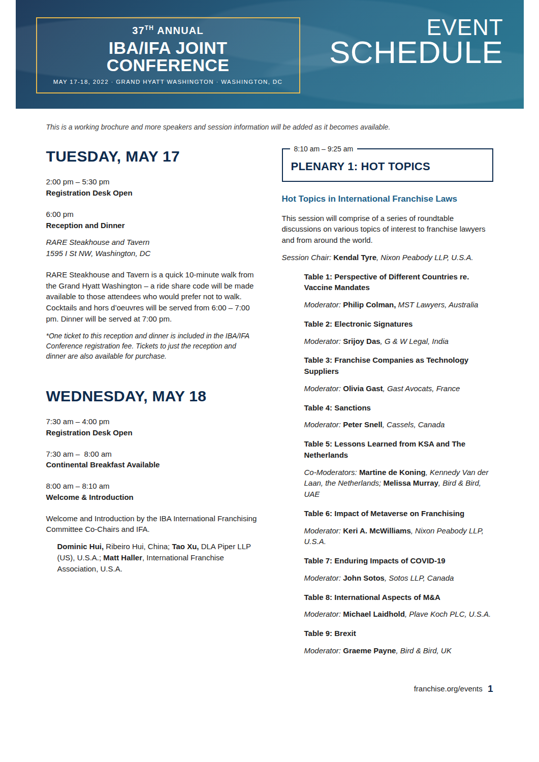37TH Annual
IBA/IFA Joint Conference
May 17-18, 2022 · Grand Hyatt Washington · Washington, DC
Event Schedule
This is a working brochure and more speakers and session information will be added as it becomes available.
Tuesday, May 17
2:00 pm – 5:30 pm
Registration Desk Open
6:00 pm
Reception and Dinner
RARE Steakhouse and Tavern
1595 I St NW, Washington, DC
RARE Steakhouse and Tavern is a quick 10-minute walk from the Grand Hyatt Washington – a ride share code will be made available to those attendees who would prefer not to walk. Cocktails and hors d’oeuvres will be served from 6:00 – 7:00 pm. Dinner will be served at 7:00 pm.
*One ticket to this reception and dinner is included in the IBA/IFA Conference registration fee. Tickets to just the reception and dinner are also available for purchase.
Wednesday, May 18
7:30 am – 4:00 pm
Registration Desk Open
7:30 am – 8:00 am
Continental Breakfast Available
8:00 am – 8:10 am
Welcome & Introduction
Welcome and Introduction by the IBA International Franchising Committee Co-Chairs and IFA.
Dominic Hui, Ribeiro Hui, China; Tao Xu, DLA Piper LLP (US), U.S.A.; Matt Haller, International Franchise Association, U.S.A.
8:10 am – 9:25 am
Plenary 1: Hot Topics
Hot Topics in International Franchise Laws
This session will comprise of a series of roundtable discussions on various topics of interest to franchise lawyers and from around the world.
Session Chair: Kendal Tyre, Nixon Peabody LLP, U.S.A.
Table 1: Perspective of Different Countries re. Vaccine Mandates
Moderator: Philip Colman, MST Lawyers, Australia
Table 2: Electronic Signatures
Moderator: Srijoy Das, G & W Legal, India
Table 3: Franchise Companies as Technology Suppliers
Moderator: Olivia Gast, Gast Avocats, France
Table 4: Sanctions
Moderator: Peter Snell, Cassels, Canada
Table 5: Lessons Learned from KSA and The Netherlands
Co-Moderators: Martine de Koning, Kennedy Van der Laan, the Netherlands; Melissa Murray, Bird & Bird, UAE
Table 6: Impact of Metaverse on Franchising
Moderator: Keri A. McWilliams, Nixon Peabody LLP, U.S.A.
Table 7: Enduring Impacts of COVID-19
Moderator: John Sotos, Sotos LLP, Canada
Table 8: International Aspects of M&A
Moderator: Michael Laidhold, Plave Koch PLC, U.S.A.
Table 9: Brexit
Moderator: Graeme Payne, Bird & Bird, UK
franchise.org/events 1